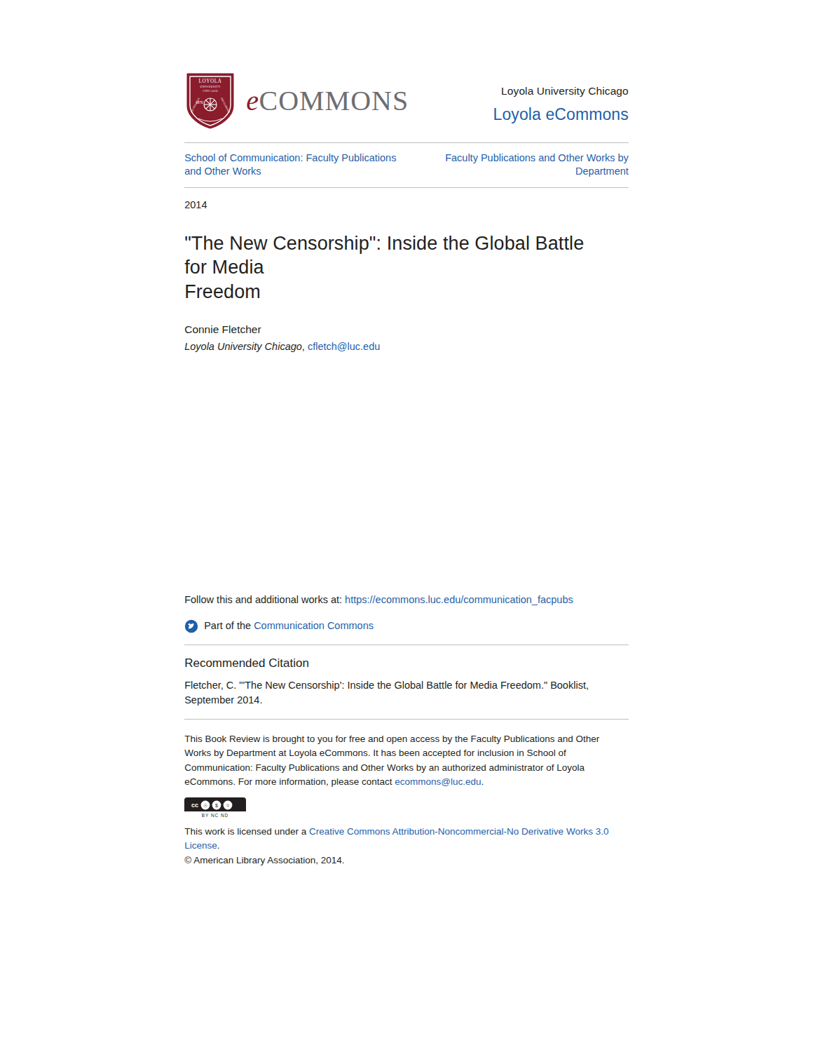Loyola University Chicago crest LOYOLA UNIVERSITY CHICAGO 1870 AD MAIOREM DEI GLORIAM
eCOMMONS
Loyola University Chicago
Loyola eCommons
School of Communication: Faculty Publications
and Other Works
Faculty Publications and Other Works by
Department
2014
"The New Censorship": Inside the Global Battle for Media
Freedom
Connie Fletcher
Loyola University Chicago, cfletch@luc.edu
Follow this and additional works at: https://ecommons.luc.edu/communication_facpubs
Part of the Communication Commons
Recommended Citation
Fletcher, C. "'The New Censorship': Inside the Global Battle for Media Freedom." Booklist, September 2014.
This Book Review is brought to you for free and open access by the Faculty Publications and Other Works by Department at Loyola eCommons. It has been accepted for inclusion in School of Communication: Faculty Publications and Other Works by an authorized administrator of Loyola eCommons. For more information, please contact ecommons@luc.edu.
Creative Commons BY-NC-ND badge cc ☉ $ = BY NC ND
This work is licensed under a Creative Commons Attribution-Noncommercial-No Derivative Works 3.0 License. © American Library Association, 2014.